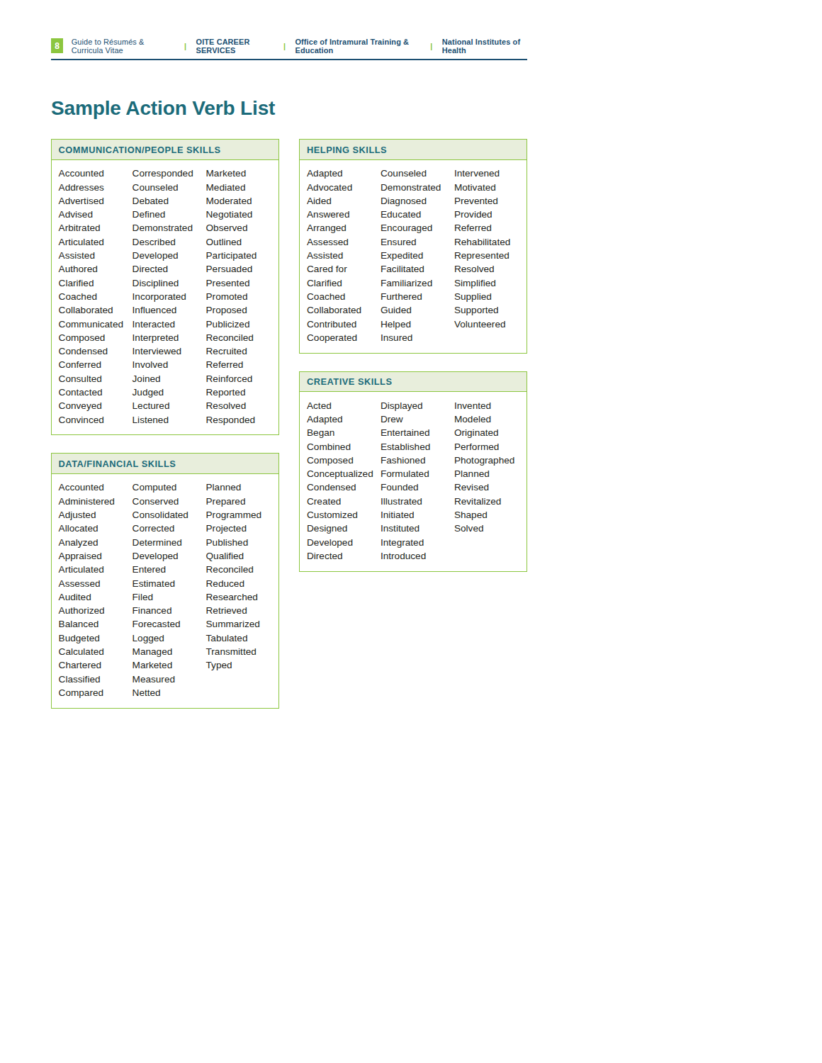8 Guide to Résumés & Curricula Vitae | OITE CAREER SERVICES | Office of Intramural Training & Education | National Institutes of Health
Sample Action Verb List
Communication/People Skills
Accounted
Addresses
Advertised
Advised
Arbitrated
Articulated
Assisted
Authored
Clarified
Coached
Collaborated
Communicated
Composed
Condensed
Conferred
Consulted
Contacted
Conveyed
Convinced
Corresponded
Counseled
Debated
Defined
Demonstrated
Described
Developed
Directed
Disciplined
Incorporated
Influenced
Interacted
Interpreted
Interviewed
Involved
Joined
Judged
Lectured
Listened
Marketed
Mediated
Moderated
Negotiated
Observed
Outlined
Participated
Persuaded
Presented
Promoted
Proposed
Publicized
Reconciled
Recruited
Referred
Reinforced
Reported
Resolved
Responded
Data/Financial Skills
Accounted
Administered
Adjusted
Allocated
Analyzed
Appraised
Articulated
Assessed
Audited
Authorized
Balanced
Budgeted
Calculated
Chartered
Classified
Compared
Computed
Conserved
Consolidated
Corrected
Determined
Developed
Entered
Estimated
Filed
Financed
Forecasted
Logged
Managed
Marketed
Measured
Netted
Planned
Prepared
Programmed
Projected
Published
Qualified
Reconciled
Reduced
Researched
Retrieved
Summarized
Tabulated
Transmitted
Typed
Helping Skills
Adapted
Advocated
Aided
Answered
Arranged
Assessed
Assisted
Cared for
Clarified
Coached
Collaborated
Contributed
Cooperated
Counseled
Demonstrated
Diagnosed
Educated
Encouraged
Ensured
Expedited
Facilitated
Familiarized
Furthered
Guided
Helped
Insured
Intervened
Motivated
Prevented
Provided
Referred
Rehabilitated
Represented
Resolved
Simplified
Supplied
Supported
Volunteered
Creative Skills
Acted
Adapted
Began
Combined
Composed
Conceptualized
Condensed
Created
Customized
Designed
Developed
Directed
Displayed
Drew
Entertained
Established
Fashioned
Formulated
Founded
Illustrated
Initiated
Instituted
Integrated
Introduced
Invented
Modeled
Originated
Performed
Photographed
Planned
Revised
Revitalized
Shaped
Solved